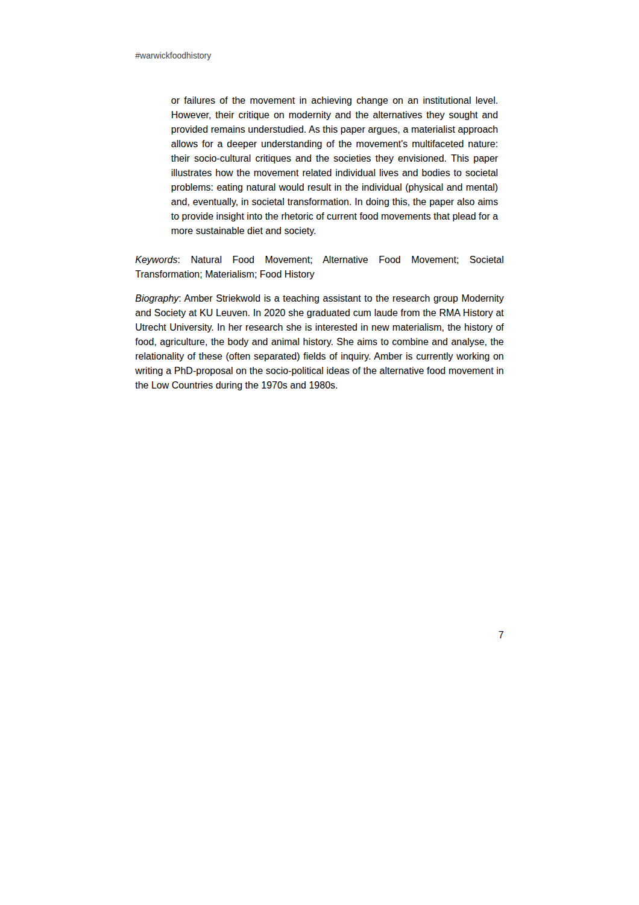#warwickfoodhistory
or failures of the movement in achieving change on an institutional level. However, their critique on modernity and the alternatives they sought and provided remains understudied. As this paper argues, a materialist approach allows for a deeper understanding of the movement's multifaceted nature: their socio-cultural critiques and the societies they envisioned. This paper illustrates how the movement related individual lives and bodies to societal problems: eating natural would result in the individual (physical and mental) and, eventually, in societal transformation. In doing this, the paper also aims to provide insight into the rhetoric of current food movements that plead for a more sustainable diet and society.
Keywords: Natural Food Movement; Alternative Food Movement; Societal Transformation; Materialism; Food History
Biography: Amber Striekwold is a teaching assistant to the research group Modernity and Society at KU Leuven. In 2020 she graduated cum laude from the RMA History at Utrecht University. In her research she is interested in new materialism, the history of food, agriculture, the body and animal history. She aims to combine and analyse, the relationality of these (often separated) fields of inquiry. Amber is currently working on writing a PhD-proposal on the socio-political ideas of the alternative food movement in the Low Countries during the 1970s and 1980s.
7